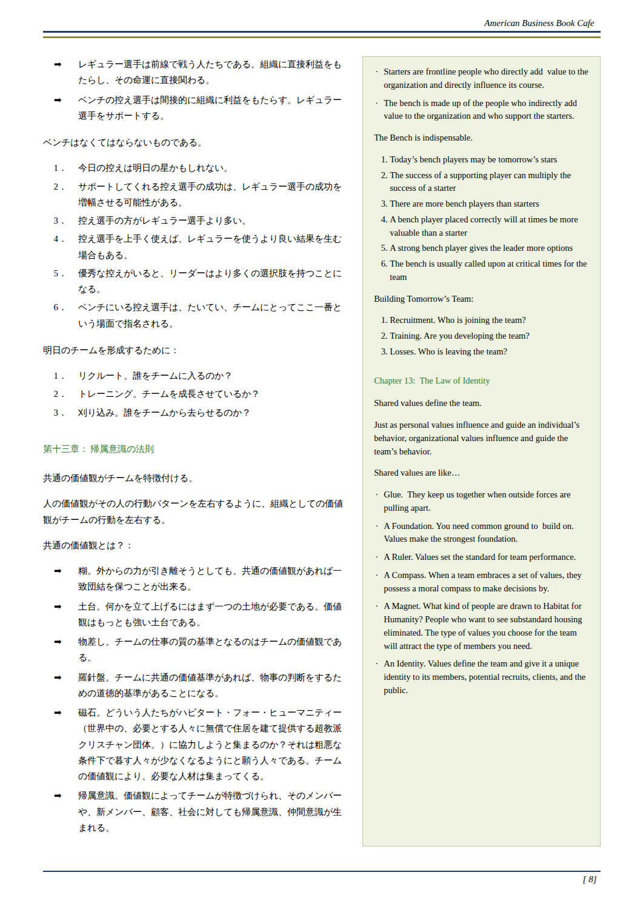American Business Book Cafe
レギュラー選手は前線で戦う人たちである。組織に直接利益をもたらし、その命運に直接関わる。
ベンチの控え選手は間接的に組織に利益をもたらす。レギュラー選手をサポートする。
ベンチはなくてはならないものである。
1．今日の控えは明日の星かもしれない。
2．サポートしてくれる控え選手の成功は、レギュラー選手の成功を増幅させる可能性がある。
3．控え選手の方がレギュラー選手より多い。
4．控え選手を上手く使えば、レギュラーを使うより良い結果を生む場合もある。
5．優秀な控えがいると、リーダーはより多くの選択肢を持つことになる。
6．ベンチにいる控え選手は、たいてい、チームにとってここ一番という場面で指名される。
明日のチームを形成するために：
1．リクルート。誰をチームに入るのか？
2．トレーニング。チームを成長させているか？
3．刈り込み。誰をチームから去らせるのか？
第十三章： 帰属意識の法則
共通の価値観がチームを特徴付ける。
人の価値観がその人の行動パターンを左右するように、組織としての価値観がチームの行動を左右する。
共通の価値観とは？：
糊。外からの力が引き離そうとしても、共通の価値観があれば一致団結を保つことが出来る。
土台。何かを立て上げるにはまず一つの土地が必要である。価値観はもっとも強い土台である。
物差し。チームの仕事の質の基準となるのはチームの価値観である。
羅針盤。チームに共通の価値基準があれば、物事の判断をするための道徳的基準があることになる。
磁石。どういう人たちがハビタート・フォー・ヒューマニティー（世界中の、必要とする人々に無償で住居を建て提供する超教派クリスチャン団体。）に協力しようと集まるのか？それは粗悪な条件下で暮す人々が少なくなるようにと願う人々である。チームの価値観により、必要な人材は集まってくる。
帰属意識。価値観によってチームが特徴づけられ、そのメンバーや、新メンバー、顧客、社会に対しても帰属意識、仲間意識が生まれる。
Starters are frontline people who directly add value to the organization and directly influence its course.
The bench is made up of the people who indirectly add value to the organization and who support the starters.
The Bench is indispensable.
Today’s bench players may be tomorrow’s stars
The success of a supporting player can multiply the success of a starter
There are more bench players than starters
A bench player placed correctly will at times be more valuable than a starter
A strong bench player gives the leader more options
The bench is usually called upon at critical times for the team
Building Tomorrow’s Team:
Recruitment. Who is joining the team?
Training. Are you developing the team?
Losses. Who is leaving the team?
Chapter 13: The Law of Identity
Shared values define the team.
Just as personal values influence and guide an individual’s behavior, organizational values influence and guide the team’s behavior.
Shared values are like…
Glue. They keep us together when outside forces are pulling apart.
A Foundation. You need common ground to build on. Values make the strongest foundation.
A Ruler. Values set the standard for team performance.
A Compass. When a team embraces a set of values, they possess a moral compass to make decisions by.
A Magnet. What kind of people are drawn to Habitat for Humanity? People who want to see substandard housing eliminated. The type of values you choose for the team will attract the type of members you need.
An Identity. Values define the team and give it a unique identity to its members, potential recruits, clients, and the public.
[ 8]